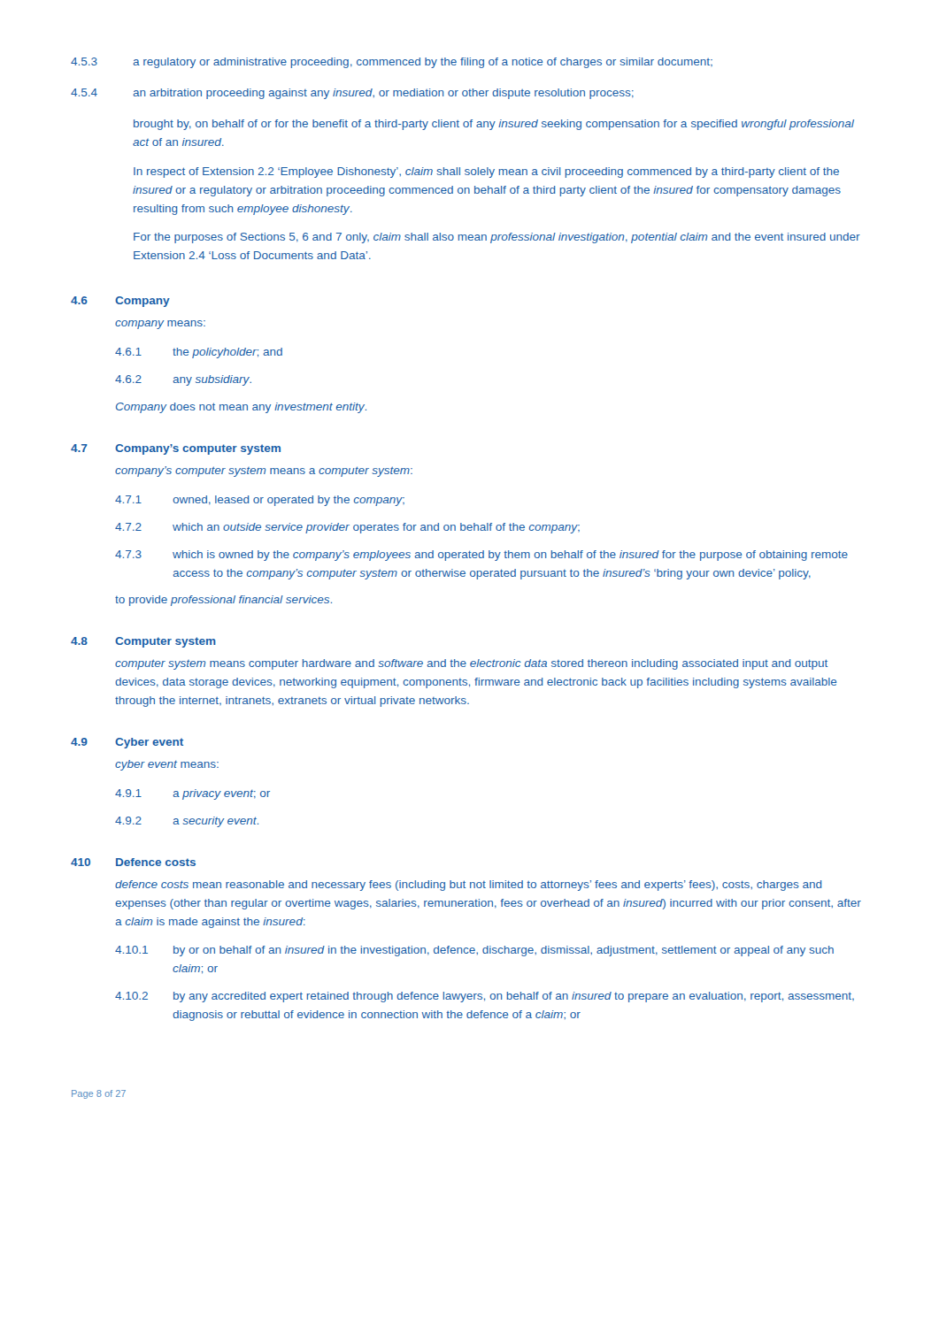4.5.3
a regulatory or administrative proceeding, commenced by the filing of a notice of charges or similar document;
4.5.4
an arbitration proceeding against any insured, or mediation or other dispute resolution process;
brought by, on behalf of or for the benefit of a third-party client of any insured seeking compensation for a specified wrongful professional act of an insured.
In respect of Extension 2.2 ‘Employee Dishonesty’, claim shall solely mean a civil proceeding commenced by a third-party client of the insured or a regulatory or arbitration proceeding commenced on behalf of a third party client of the insured for compensatory damages resulting from such employee dishonesty.
For the purposes of Sections 5, 6 and 7 only, claim shall also mean professional investigation, potential claim and the event insured under Extension 2.4 ‘Loss of Documents and Data’.
4.6
Company
company means:
4.6.1
the policyholder; and
4.6.2
any subsidiary.
Company does not mean any investment entity.
4.7
Company’s computer system
company’s computer system means a computer system:
4.7.1
owned, leased or operated by the company;
4.7.2
which an outside service provider operates for and on behalf of the company;
4.7.3
which is owned by the company’s employees and operated by them on behalf of the insured for the purpose of obtaining remote access to the company’s computer system or otherwise operated pursuant to the insured’s ‘bring your own device’ policy,
to provide professional financial services.
4.8
Computer system
computer system means computer hardware and software and the electronic data stored thereon including associated input and output devices, data storage devices, networking equipment, components, firmware and electronic back up facilities including systems available through the internet, intranets, extranets or virtual private networks.
4.9
Cyber event
cyber event means:
4.9.1
a privacy event; or
4.9.2
a security event.
410
Defence costs
defence costs mean reasonable and necessary fees (including but not limited to attorneys’ fees and experts’ fees), costs, charges and expenses (other than regular or overtime wages, salaries, remuneration, fees or overhead of an insured) incurred with our prior consent, after a claim is made against the insured:
4.10.1
by or on behalf of an insured in the investigation, defence, discharge, dismissal, adjustment, settlement or appeal of any such claim; or
4.10.2
by any accredited expert retained through defence lawyers, on behalf of an insured to prepare an evaluation, report, assessment, diagnosis or rebuttal of evidence in connection with the defence of a claim; or
Page 8 of 27